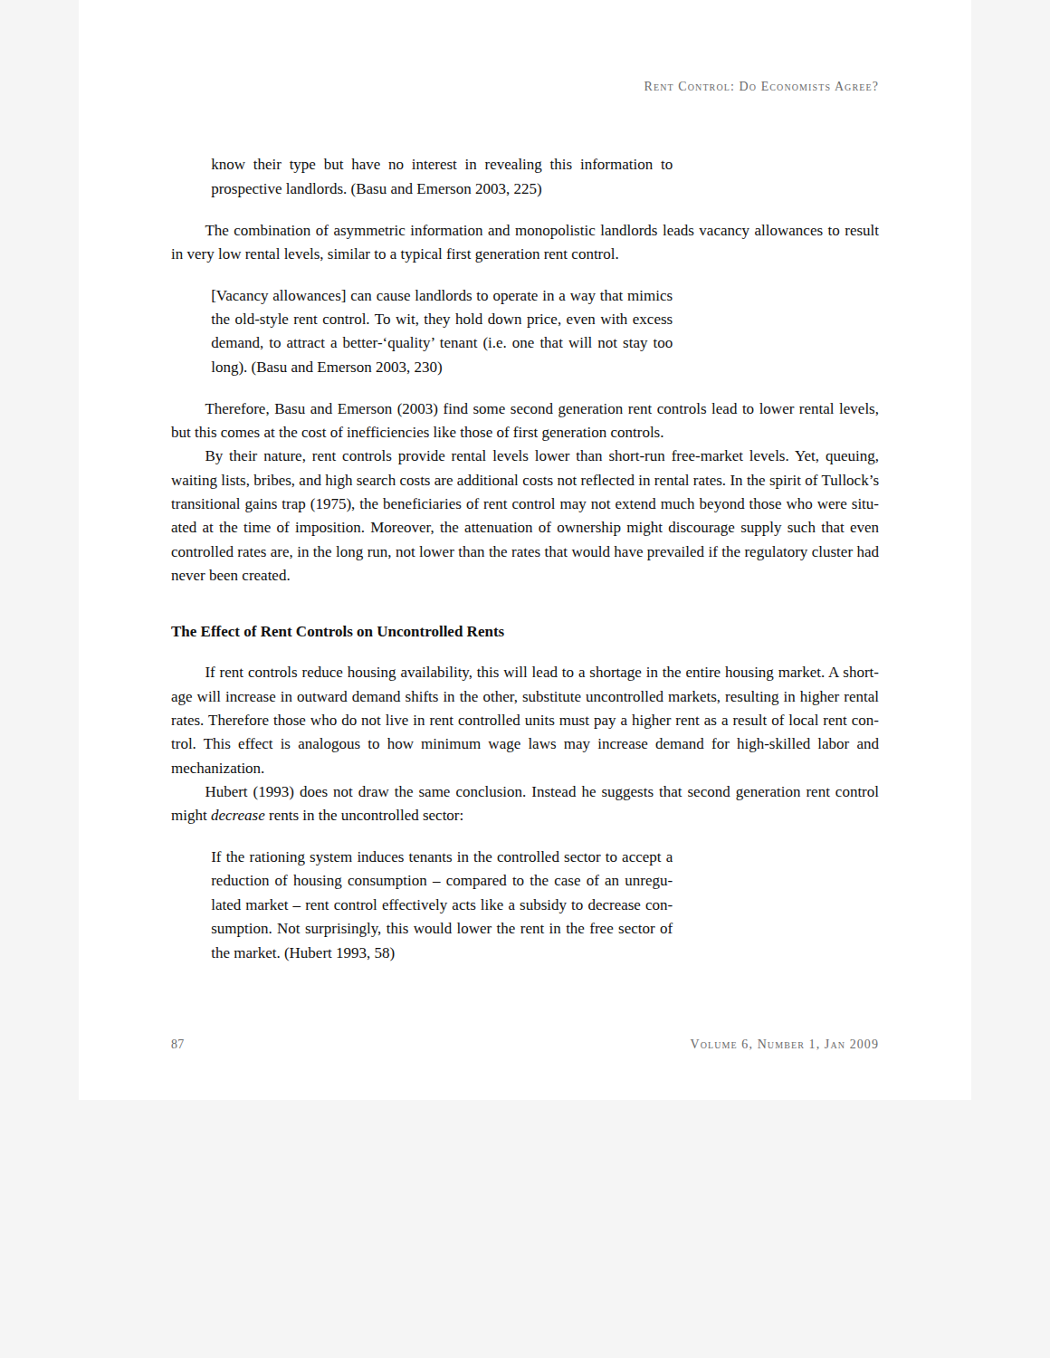Rent Control: Do Economists Agree?
know their type but have no interest in revealing this information to prospective landlords. (Basu and Emerson 2003, 225)
The combination of asymmetric information and monopolistic landlords leads vacancy allowances to result in very low rental levels, similar to a typical first generation rent control.
[Vacancy allowances] can cause landlords to operate in a way that mimics the old-style rent control. To wit, they hold down price, even with excess demand, to attract a better-‘quality’ tenant (i.e. one that will not stay too long). (Basu and Emerson 2003, 230)
Therefore, Basu and Emerson (2003) find some second generation rent controls lead to lower rental levels, but this comes at the cost of inefficiencies like those of first generation controls.
By their nature, rent controls provide rental levels lower than short-run free-market levels. Yet, queuing, waiting lists, bribes, and high search costs are additional costs not reflected in rental rates. In the spirit of Tullock’s transitional gains trap (1975), the beneficiaries of rent control may not extend much beyond those who were situated at the time of imposition. Moreover, the attenuation of ownership might discourage supply such that even controlled rates are, in the long run, not lower than the rates that would have prevailed if the regulatory cluster had never been created.
The Effect of Rent Controls on Uncontrolled Rents
If rent controls reduce housing availability, this will lead to a shortage in the entire housing market. A shortage will increase in outward demand shifts in the other, substitute uncontrolled markets, resulting in higher rental rates. Therefore those who do not live in rent controlled units must pay a higher rent as a result of local rent control. This effect is analogous to how minimum wage laws may increase demand for high-skilled labor and mechanization.
Hubert (1993) does not draw the same conclusion. Instead he suggests that second generation rent control might decrease rents in the uncontrolled sector:
If the rationing system induces tenants in the controlled sector to accept a reduction of housing consumption – compared to the case of an unregulated market – rent control effectively acts like a subsidy to decrease consumption. Not surprisingly, this would lower the rent in the free sector of the market. (Hubert 1993, 58)
87 Volume 6, Number 1, Jan 2009